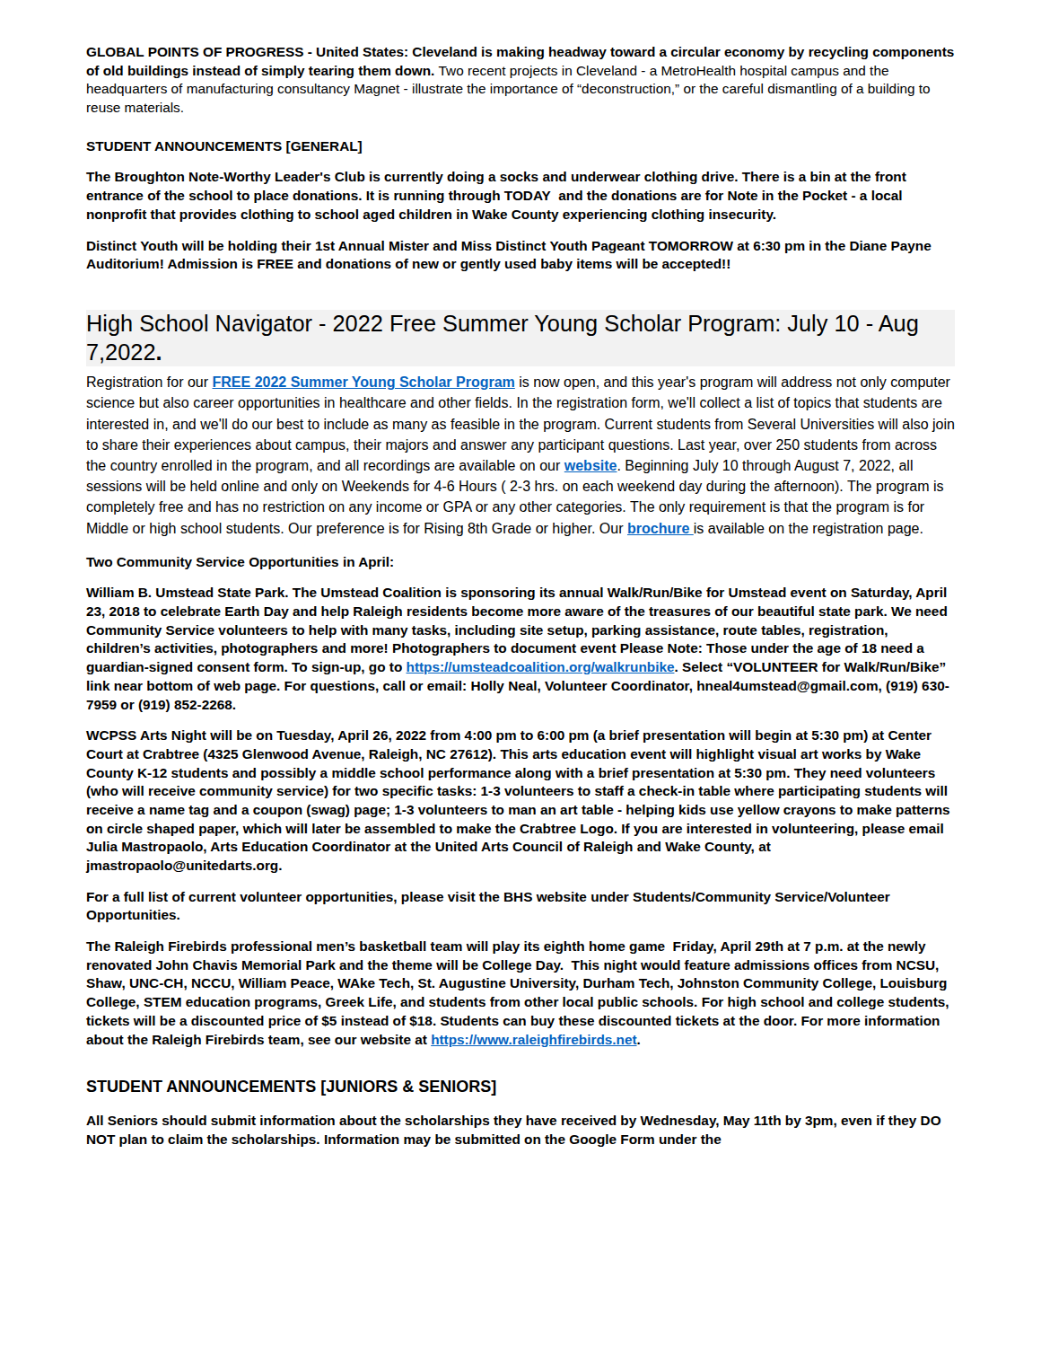GLOBAL POINTS OF PROGRESS - United States: Cleveland is making headway toward a circular economy by recycling components of old buildings instead of simply tearing them down. Two recent projects in Cleveland - a MetroHealth hospital campus and the headquarters of manufacturing consultancy Magnet - illustrate the importance of “deconstruction,” or the careful dismantling of a building to reuse materials.
STUDENT ANNOUNCEMENTS [GENERAL]
The Broughton Note-Worthy Leader's Club is currently doing a socks and underwear clothing drive. There is a bin at the front entrance of the school to place donations. It is running through TODAY and the donations are for Note in the Pocket - a local nonprofit that provides clothing to school aged children in Wake County experiencing clothing insecurity.
Distinct Youth will be holding their 1st Annual Mister and Miss Distinct Youth Pageant TOMORROW at 6:30 pm in the Diane Payne Auditorium! Admission is FREE and donations of new or gently used baby items will be accepted!!
High School Navigator - 2022 Free Summer Young Scholar Program: July 10 - Aug 7,2022.
Registration for our FREE 2022 Summer Young Scholar Program is now open, and this year's program will address not only computer science but also career opportunities in healthcare and other fields. In the registration form, we'll collect a list of topics that students are interested in, and we'll do our best to include as many as feasible in the program. Current students from Several Universities will also join to share their experiences about campus, their majors and answer any participant questions. Last year, over 250 students from across the country enrolled in the program, and all recordings are available on our website. Beginning July 10 through August 7, 2022, all sessions will be held online and only on Weekends for 4-6 Hours ( 2-3 hrs. on each weekend day during the afternoon). The program is completely free and has no restriction on any income or GPA or any other categories. The only requirement is that the program is for Middle or high school students. Our preference is for Rising 8th Grade or higher. Our brochure is available on the registration page.
Two Community Service Opportunities in April:
William B. Umstead State Park. The Umstead Coalition is sponsoring its annual Walk/Run/Bike for Umstead event on Saturday, April 23, 2018 to celebrate Earth Day and help Raleigh residents become more aware of the treasures of our beautiful state park. We need Community Service volunteers to help with many tasks, including site setup, parking assistance, route tables, registration, children’s activities, photographers and more! Photographers to document event Please Note: Those under the age of 18 need a guardian-signed consent form. To sign-up, go to https://umsteadcoalition.org/walkrunbike. Select “VOLUNTEER for Walk/Run/Bike” link near bottom of web page. For questions, call or email: Holly Neal, Volunteer Coordinator, hneal4umstead@gmail.com, (919) 630-7959 or (919) 852-2268.
WCPSS Arts Night will be on Tuesday, April 26, 2022 from 4:00 pm to 6:00 pm (a brief presentation will begin at 5:30 pm) at Center Court at Crabtree (4325 Glenwood Avenue, Raleigh, NC 27612). This arts education event will highlight visual art works by Wake County K-12 students and possibly a middle school performance along with a brief presentation at 5:30 pm. They need volunteers (who will receive community service) for two specific tasks: 1-3 volunteers to staff a check-in table where participating students will receive a name tag and a coupon (swag) page; 1-3 volunteers to man an art table - helping kids use yellow crayons to make patterns on circle shaped paper, which will later be assembled to make the Crabtree Logo. If you are interested in volunteering, please email Julia Mastropaolo, Arts Education Coordinator at the United Arts Council of Raleigh and Wake County, at jmastropaolo@unitedarts.org.
For a full list of current volunteer opportunities, please visit the BHS website under Students/Community Service/Volunteer Opportunities.
The Raleigh Firebirds professional men’s basketball team will play its eighth home game Friday, April 29th at 7 p.m. at the newly renovated John Chavis Memorial Park and the theme will be College Day. This night would feature admissions offices from NCSU, Shaw, UNC-CH, NCCU, William Peace, WAke Tech, St. Augustine University, Durham Tech, Johnston Community College, Louisburg College, STEM education programs, Greek Life, and students from other local public schools. For high school and college students, tickets will be a discounted price of $5 instead of $18. Students can buy these discounted tickets at the door. For more information about the Raleigh Firebirds team, see our website at https://www.raleighfirebirds.net.
STUDENT ANNOUNCEMENTS [JUNIORS & SENIORS]
All Seniors should submit information about the scholarships they have received by Wednesday, May 11th by 3pm, even if they DO NOT plan to claim the scholarships. Information may be submitted on the Google Form under the